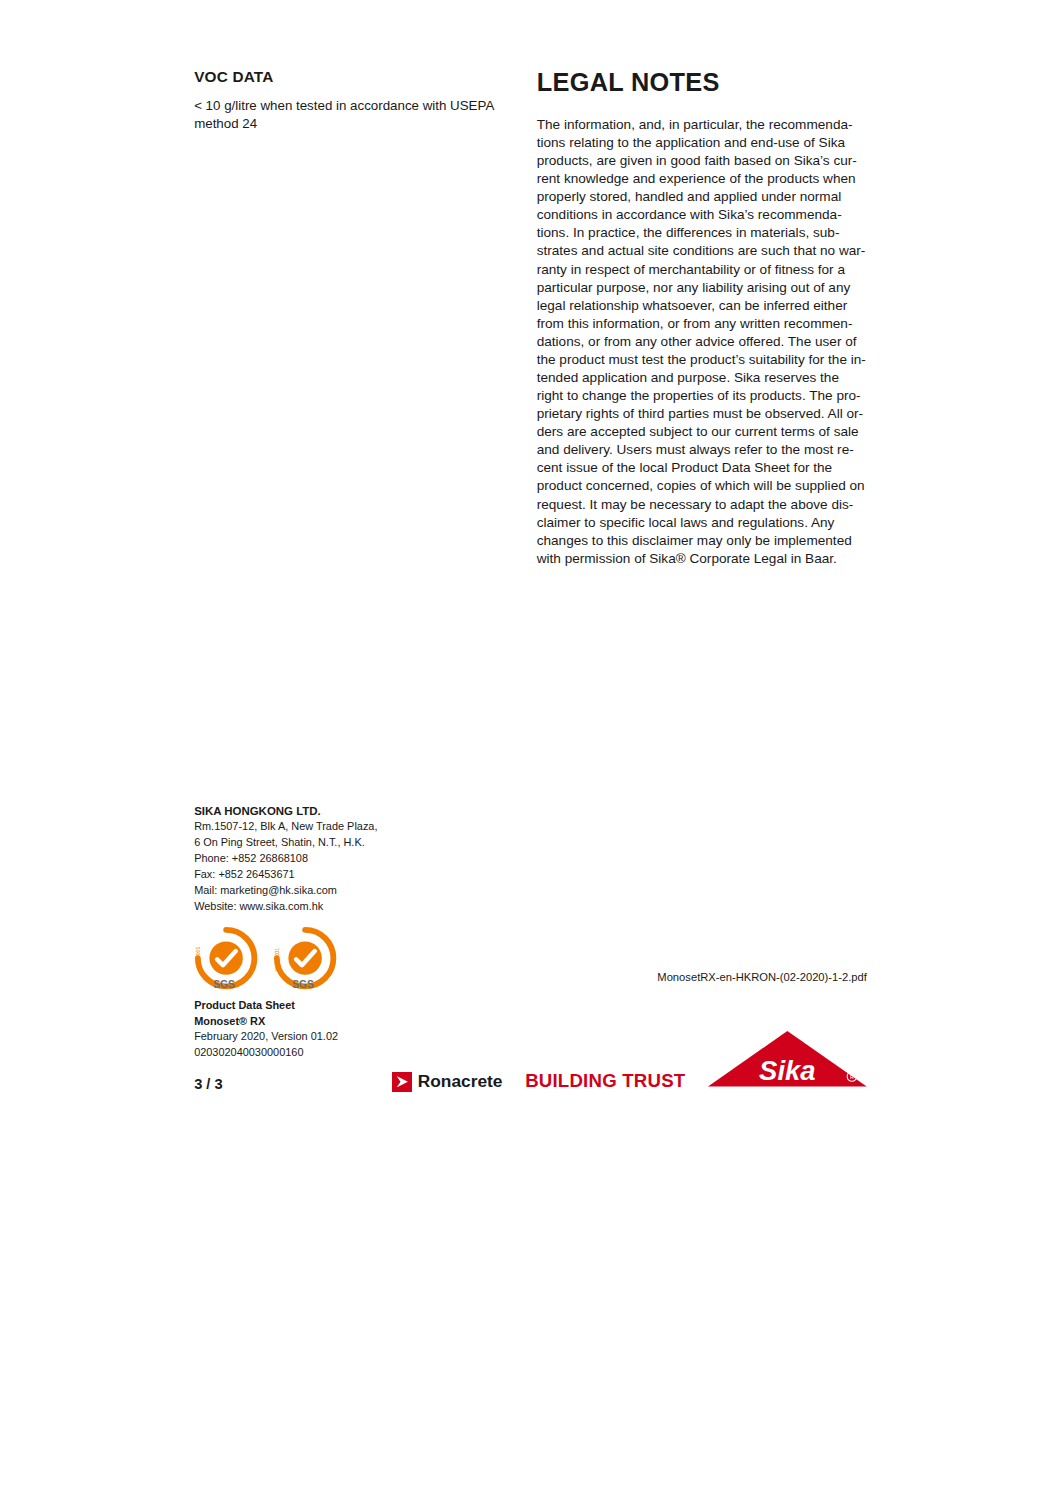VOC Data
< 10 g/litre when tested in accordance with USEPA method 24
LEGAL NOTES
The information, and, in particular, the recommendations relating to the application and end-use of Sika products, are given in good faith based on Sika’s current knowledge and experience of the products when properly stored, handled and applied under normal conditions in accordance with Sika’s recommendations. In practice, the differences in materials, substrates and actual site conditions are such that no warranty in respect of merchantability or of fitness for a particular purpose, nor any liability arising out of any legal relationship whatsoever, can be inferred either from this information, or from any written recommendations, or from any other advice offered. The user of the product must test the product’s suitability for the intended application and purpose. Sika reserves the right to change the properties of its products. The proprietary rights of third parties must be observed. All orders are accepted subject to our current terms of sale and delivery. Users must always refer to the most recent issue of the local Product Data Sheet for the product concerned, copies of which will be supplied on request. It may be necessary to adapt the above disclaimer to specific local laws and regulations. Any changes to this disclaimer may only be implemented with permission of Sika® Corporate Legal in Baar.
SIKA HONGKONG LTD.
Rm.1507-12, Blk A, New Trade Plaza,
6 On Ping Street, Shatin, N.T., H.K.
Phone: +852 26868108
Fax: +852 26453671
Mail: marketing@hk.sika.com
Website: www.sika.com.hk
ISO 9001 SGS
ISO 14001 SGS
MonosetRX-en-HKRON-(02-2020)-1-2.pdf
Product Data Sheet
Monoset® RX
February 2020, Version 01.02
020302040030000160
3 / 3
Ronacrete
BUILDING TRUST
Sika R